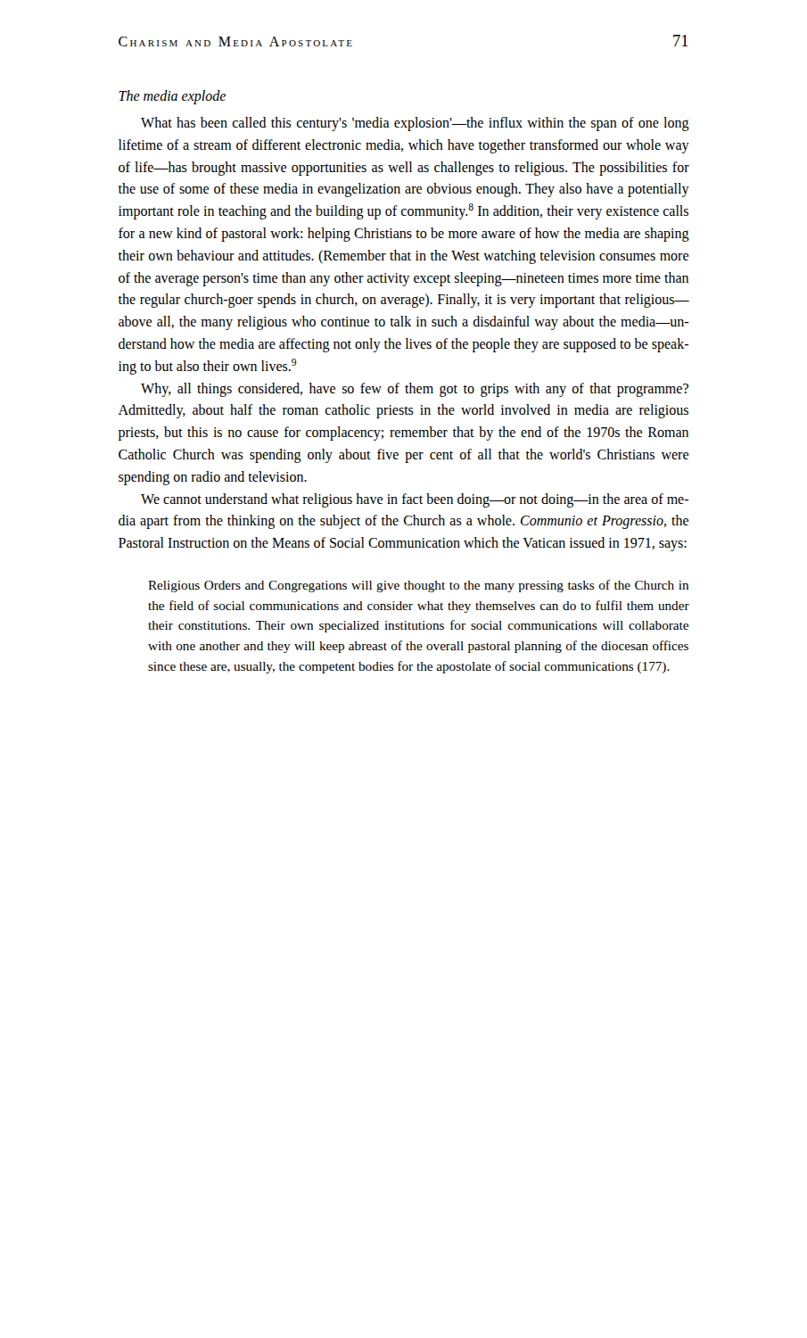Charism and Media Apostolate 71
The media explode
What has been called this century's 'media explosion'—the influx within the span of one long lifetime of a stream of different electronic media, which have together transformed our whole way of life—has brought massive opportunities as well as challenges to religious. The possibilities for the use of some of these media in evangelization are obvious enough. They also have a potentially important role in teaching and the building up of community.8 In addition, their very existence calls for a new kind of pastoral work: helping Christians to be more aware of how the media are shaping their own behaviour and attitudes. (Remember that in the West watching television consumes more of the average person's time than any other activity except sleeping—nineteen times more time than the regular church-goer spends in church, on average). Finally, it is very important that religious—above all, the many religious who continue to talk in such a disdainful way about the media—understand how the media are affecting not only the lives of the people they are supposed to be speaking to but also their own lives.9
Why, all things considered, have so few of them got to grips with any of that programme? Admittedly, about half the roman catholic priests in the world involved in media are religious priests, but this is no cause for complacency; remember that by the end of the 1970s the Roman Catholic Church was spending only about five per cent of all that the world's Christians were spending on radio and television.
We cannot understand what religious have in fact been doing—or not doing—in the area of media apart from the thinking on the subject of the Church as a whole. Communio et Progressio, the Pastoral Instruction on the Means of Social Communication which the Vatican issued in 1971, says:
Religious Orders and Congregations will give thought to the many pressing tasks of the Church in the field of social communications and consider what they themselves can do to fulfil them under their constitutions. Their own specialized institutions for social communications will collaborate with one another and they will keep abreast of the overall pastoral planning of the diocesan offices since these are, usually, the competent bodies for the apostolate of social communications (177).